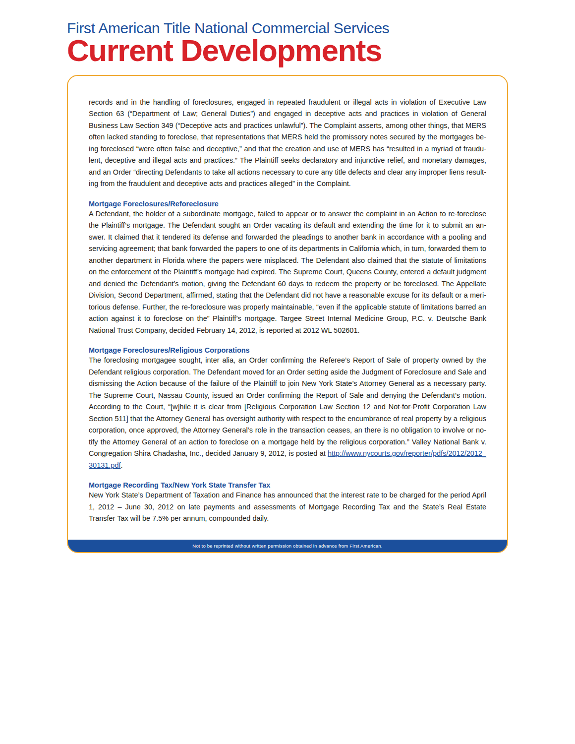First American Title National Commercial Services
Current Developments
records and in the handling of foreclosures, engaged in repeated fraudulent or illegal acts in violation of Executive Law Section 63 (“Department of Law; General Duties”) and engaged in deceptive acts and practices in violation of General Business Law Section 349 (“Deceptive acts and practices unlawful”). The Complaint asserts, among other things, that MERS often lacked standing to foreclose, that representations that MERS held the promissory notes secured by the mortgages being foreclosed “were often false and deceptive,” and that the creation and use of MERS has “resulted in a myriad of fraudulent, deceptive and illegal acts and practices.” The Plaintiff seeks declaratory and injunctive relief, and monetary damages, and an Order “directing Defendants to take all actions necessary to cure any title defects and clear any improper liens resulting from the fraudulent and deceptive acts and practices alleged” in the Complaint.
Mortgage Foreclosures/Reforeclosure
A Defendant, the holder of a subordinate mortgage, failed to appear or to answer the complaint in an Action to re-foreclose the Plaintiff’s mortgage. The Defendant sought an Order vacating its default and extending the time for it to submit an answer. It claimed that it tendered its defense and forwarded the pleadings to another bank in accordance with a pooling and servicing agreement; that bank forwarded the papers to one of its departments in California which, in turn, forwarded them to another department in Florida where the papers were misplaced. The Defendant also claimed that the statute of limitations on the enforcement of the Plaintiff’s mortgage had expired. The Supreme Court, Queens County, entered a default judgment and denied the Defendant’s motion, giving the Defendant 60 days to redeem the property or be foreclosed. The Appellate Division, Second Department, affirmed, stating that the Defendant did not have a reasonable excuse for its default or a meritorious defense. Further, the re-foreclosure was properly maintainable, “even if the applicable statute of limitations barred an action against it to foreclose on the” Plaintiff’s mortgage. Targee Street Internal Medicine Group, P.C. v. Deutsche Bank National Trust Company, decided February 14, 2012, is reported at 2012 WL 502601.
Mortgage Foreclosures/Religious Corporations
The foreclosing mortgagee sought, inter alia, an Order confirming the Referee’s Report of Sale of property owned by the Defendant religious corporation. The Defendant moved for an Order setting aside the Judgment of Foreclosure and Sale and dismissing the Action because of the failure of the Plaintiff to join New York State’s Attorney General as a necessary party. The Supreme Court, Nassau County, issued an Order confirming the Report of Sale and denying the Defendant’s motion. According to the Court, “[w]hile it is clear from [Religious Corporation Law Section 12 and Not-for-Profit Corporation Law Section 511] that the Attorney General has oversight authority with respect to the encumbrance of real property by a religious corporation, once approved, the Attorney General’s role in the transaction ceases, an there is no obligation to involve or notify the Attorney General of an action to foreclose on a mortgage held by the religious corporation.” Valley National Bank v. Congregation Shira Chadasha, Inc., decided January 9, 2012, is posted at http://www.nycourts.gov/reporter/pdfs/2012/2012_30131.pdf.
Mortgage Recording Tax/New York State Transfer Tax
New York State’s Department of Taxation and Finance has announced that the interest rate to be charged for the period April 1, 2012 – June 30, 2012 on late payments and assessments of Mortgage Recording Tax and the State’s Real Estate Transfer Tax will be 7.5% per annum, compounded daily.
Not to be reprinted without written permission obtained in advance from First American.